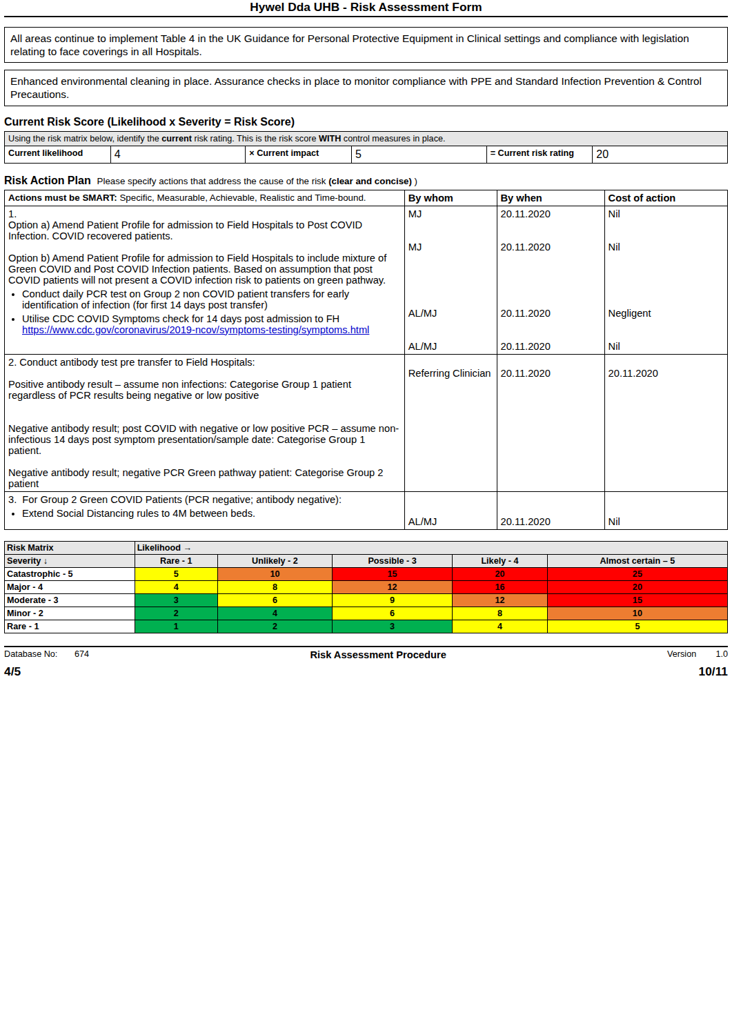Hywel Dda UHB - Risk Assessment Form
All areas continue to implement Table 4 in the UK Guidance for Personal Protective Equipment in Clinical settings and compliance with legislation relating to face coverings in all Hospitals.
Enhanced environmental cleaning in place. Assurance checks in place to monitor compliance with PPE and Standard Infection Prevention & Control Precautions.
Current Risk Score (Likelihood x Severity = Risk Score)
| Using the risk matrix below, identify the current risk rating. This is the risk score WITH control measures in place. |
| Current likelihood | 4 | × Current impact | 5 | = Current risk rating | 20 |
Risk Action Plan Please specify actions that address the cause of the risk (clear and concise) )
| Actions must be SMART: Specific, Measurable, Achievable, Realistic and Time-bound. | By whom | By when | Cost of action |
| 1. Option a) Amend Patient Profile for admission to Field Hospitals to Post COVID Infection. COVID recovered patients. Option b) Amend Patient Profile for admission to Field Hospitals to include mixture of Green COVID and Post COVID Infection patients. Based on assumption that post COVID patients will not present a COVID infection risk to patients on green pathway. Conduct daily PCR test on Group 2 non COVID patient transfers for early identification of infection (for first 14 days post transfer) Utilise CDC COVID Symptoms check for 14 days post admission to FH https://www.cdc.gov/coronavirus/2019-ncov/symptoms-testing/symptoms.html | MJ MJ AL/MJ AL/MJ | 20.11.2020 20.11.2020 20.11.2020 20.11.2020 | Nil Nil Negligent Nil |
| 2. Conduct antibody test pre transfer to Field Hospitals: Positive antibody result – assume non infections: Categorise Group 1 patient regardless of PCR results being negative or low positive Negative antibody result; post COVID with negative or low positive PCR – assume non-infectious 14 days post symptom presentation/sample date: Categorise Group 1 patient. Negative antibody result; negative PCR Green pathway patient: Categorise Group 2 patient | Referring Clinician | 20.11.2020 | 20.11.2020 |
| 3. For Group 2 Green COVID Patients (PCR negative; antibody negative): Extend Social Distancing rules to 4M between beds. | AL/MJ | 20.11.2020 | Nil |
| Risk Matrix | Likelihood → |
| Severity ↓ | Rare - 1 | Unlikely - 2 | Possible - 3 | Likely - 4 | Almost certain – 5 |
| Catastrophic - 5 | 5 | 10 | 15 | 20 | 25 |
| Major - 4 | 4 | 8 | 12 | 16 | 20 |
| Moderate - 3 | 3 | 6 | 9 | 12 | 15 |
| Minor - 2 | 2 | 4 | 6 | 8 | 10 |
| Rare - 1 | 1 | 2 | 3 | 4 | 5 |
Database No: 674
Risk Assessment Procedure
Version 1.0
4/5
10/11